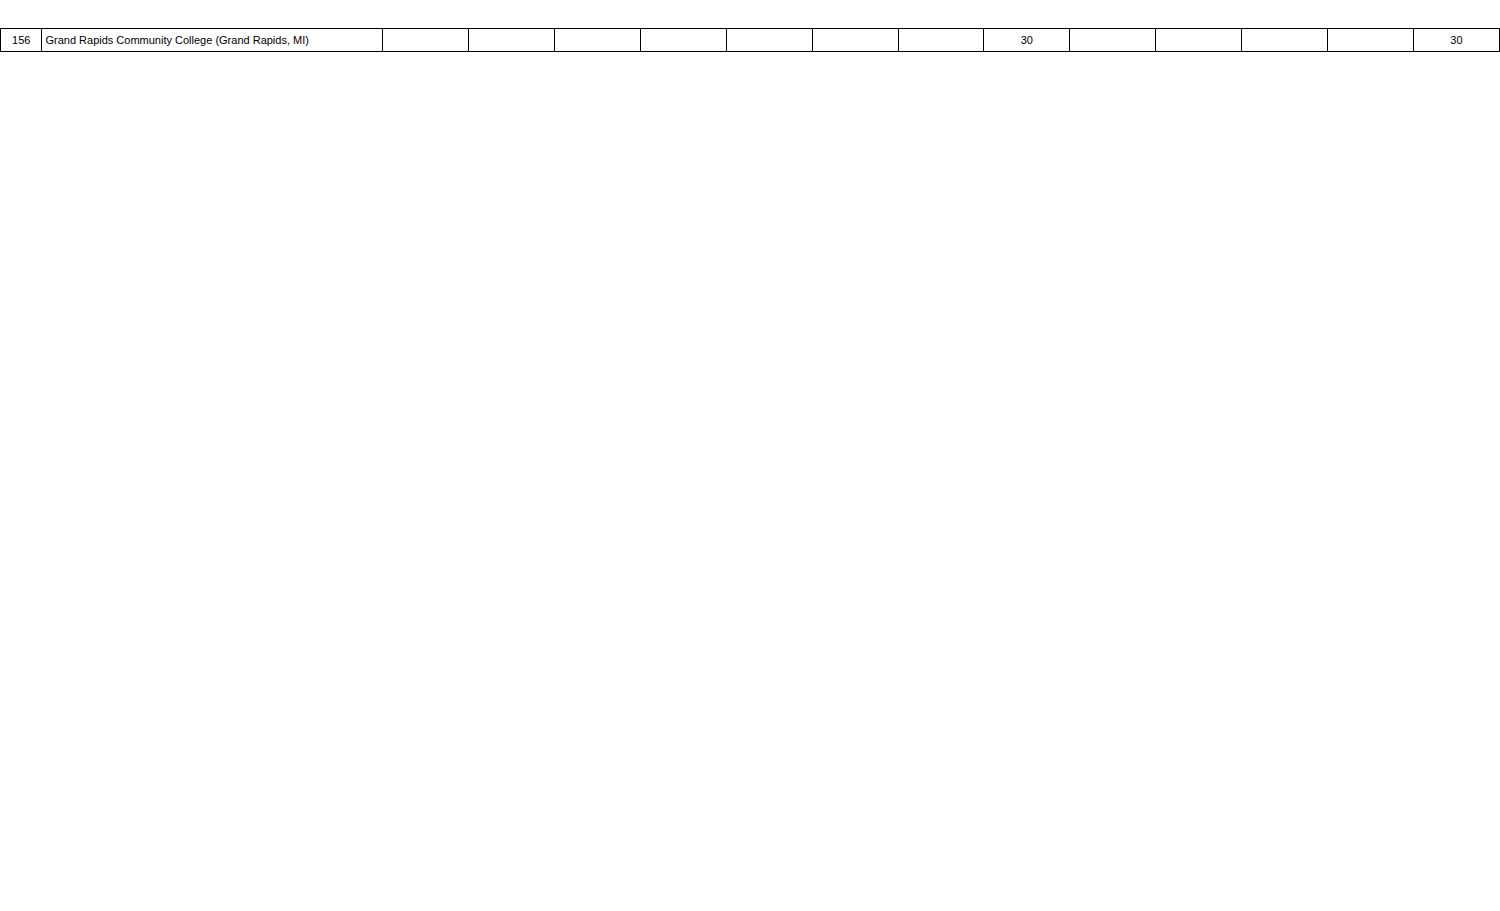| 156 | Grand Rapids Community College (Grand Rapids, MI) | | | | | | | | 30 | | | | | 30 |